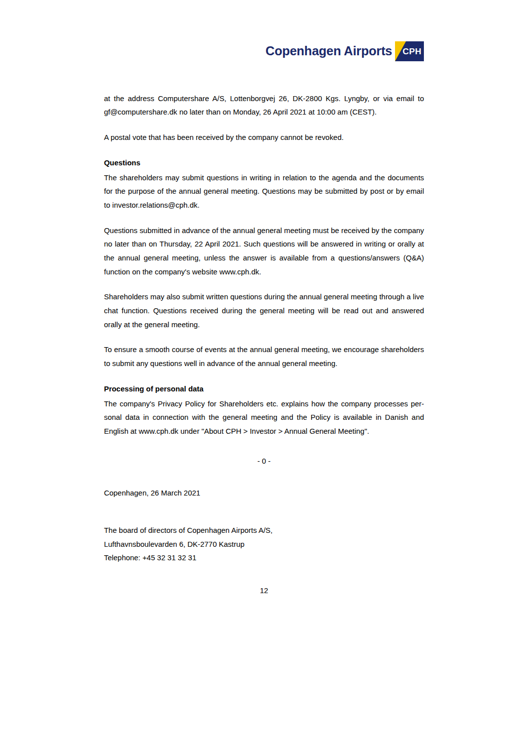Copenhagen Airports CPH
at the address Computershare A/S, Lottenborgvej 26, DK-2800 Kgs. Lyngby, or via email to gf@computershare.dk no later than on Monday, 26 April 2021 at 10:00 am (CEST).
A postal vote that has been received by the company cannot be revoked.
Questions
The shareholders may submit questions in writing in relation to the agenda and the documents for the purpose of the annual general meeting. Questions may be submitted by post or by email to investor.relations@cph.dk.
Questions submitted in advance of the annual general meeting must be received by the company no later than on Thursday, 22 April 2021. Such questions will be answered in writing or orally at the annual general meeting, unless the answer is available from a questions/answers (Q&A) function on the company's website www.cph.dk.
Shareholders may also submit written questions during the annual general meeting through a live chat function. Questions received during the general meeting will be read out and answered orally at the general meeting.
To ensure a smooth course of events at the annual general meeting, we encourage shareholders to submit any questions well in advance of the annual general meeting.
Processing of personal data
The company's Privacy Policy for Shareholders etc. explains how the company processes personal data in connection with the general meeting and the Policy is available in Danish and English at www.cph.dk under "About CPH > Investor > Annual General Meeting".
- 0 -
Copenhagen, 26 March 2021
The board of directors of Copenhagen Airports A/S,
Lufthavnsboulevarden 6, DK-2770 Kastrup
Telephone: +45 32 31 32 31
12